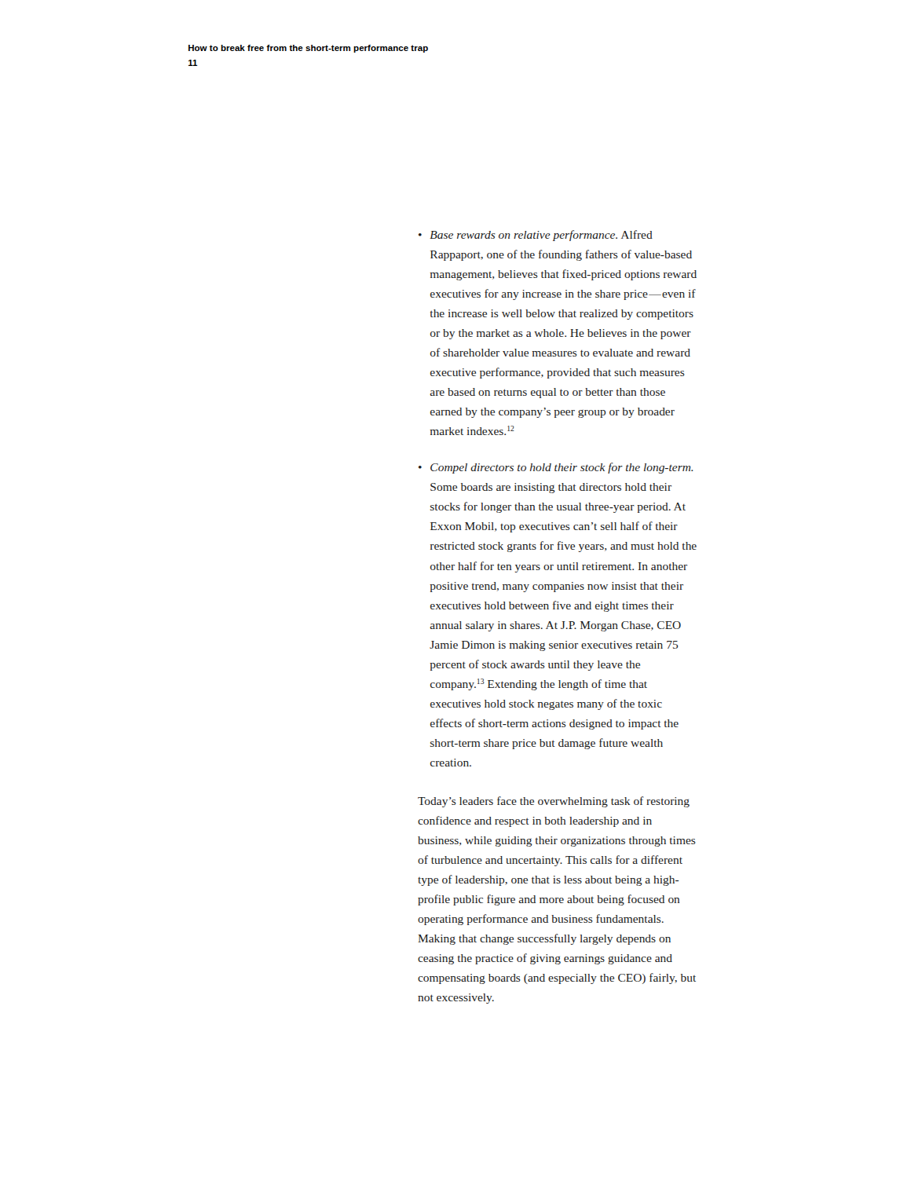How to break free from the short-term performance trap 11
Base rewards on relative performance. Alfred Rappaport, one of the founding fathers of value-based management, believes that fixed-priced options reward executives for any increase in the share price — even if the increase is well below that realized by competitors or by the market as a whole. He believes in the power of shareholder value measures to evaluate and reward executive performance, provided that such measures are based on returns equal to or better than those earned by the company’s peer group or by broader market indexes.12
Compel directors to hold their stock for the long-term. Some boards are insisting that directors hold their stocks for longer than the usual three-year period. At Exxon Mobil, top executives can’t sell half of their restricted stock grants for five years, and must hold the other half for ten years or until retirement. In another positive trend, many companies now insist that their executives hold between five and eight times their annual salary in shares. At J.P. Morgan Chase, CEO Jamie Dimon is making senior executives retain 75 percent of stock awards until they leave the company.13 Extending the length of time that executives hold stock negates many of the toxic effects of short-term actions designed to impact the short-term share price but damage future wealth creation.
Today’s leaders face the overwhelming task of restoring confidence and respect in both leadership and in business, while guiding their organizations through times of turbulence and uncertainty. This calls for a different type of leadership, one that is less about being a high-profile public figure and more about being focused on operating performance and business fundamentals. Making that change successfully largely depends on ceasing the practice of giving earnings guidance and compensating boards (and especially the CEO) fairly, but not excessively.